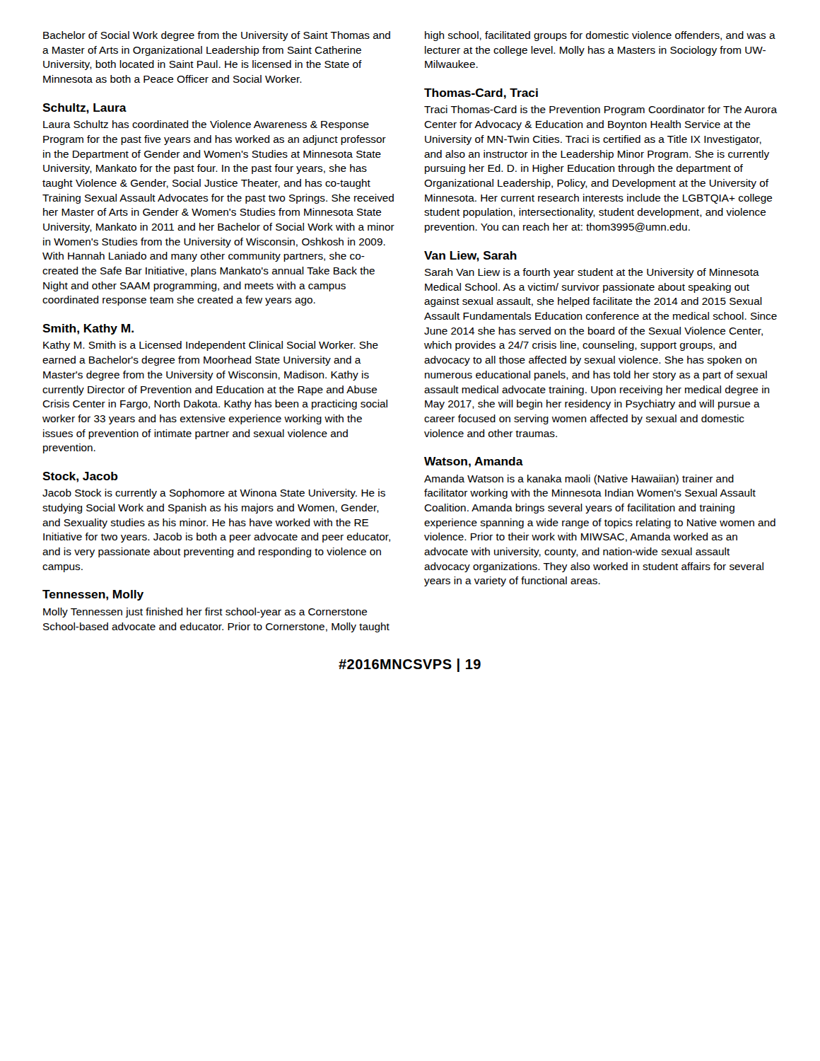Bachelor of Social Work degree from the University of Saint Thomas and a Master of Arts in Organizational Leadership from Saint Catherine University, both located in Saint Paul. He is licensed in the State of Minnesota as both a Peace Officer and Social Worker.
Schultz, Laura
Laura Schultz has coordinated the Violence Awareness & Response Program for the past five years and has worked as an adjunct professor in the Department of Gender and Women's Studies at Minnesota State University, Mankato for the past four. In the past four years, she has taught Violence & Gender, Social Justice Theater, and has co-taught Training Sexual Assault Advocates for the past two Springs. She received her Master of Arts in Gender & Women's Studies from Minnesota State University, Mankato in 2011 and her Bachelor of Social Work with a minor in Women's Studies from the University of Wisconsin, Oshkosh in 2009. With Hannah Laniado and many other community partners, she co-created the Safe Bar Initiative, plans Mankato's annual Take Back the Night and other SAAM programming, and meets with a campus coordinated response team she created a few years ago.
Smith, Kathy M.
Kathy M. Smith is a Licensed Independent Clinical Social Worker. She earned a Bachelor's degree from Moorhead State University and a Master's degree from the University of Wisconsin, Madison. Kathy is currently Director of Prevention and Education at the Rape and Abuse Crisis Center in Fargo, North Dakota. Kathy has been a practicing social worker for 33 years and has extensive experience working with the issues of prevention of intimate partner and sexual violence and prevention.
Stock, Jacob
Jacob Stock is currently a Sophomore at Winona State University. He is studying Social Work and Spanish as his majors and Women, Gender, and Sexuality studies as his minor. He has have worked with the RE Initiative for two years. Jacob is both a peer advocate and peer educator, and is very passionate about preventing and responding to violence on campus.
Tennessen, Molly
Molly Tennessen just finished her first school-year as a Cornerstone School-based advocate and educator. Prior to Cornerstone, Molly taught high school, facilitated groups for domestic violence offenders, and was a lecturer at the college level. Molly has a Masters in Sociology from UW-Milwaukee.
Thomas-Card, Traci
Traci Thomas-Card is the Prevention Program Coordinator for The Aurora Center for Advocacy & Education and Boynton Health Service at the University of MN-Twin Cities. Traci is certified as a Title IX Investigator, and also an instructor in the Leadership Minor Program. She is currently pursuing her Ed. D. in Higher Education through the department of Organizational Leadership, Policy, and Development at the University of Minnesota. Her current research interests include the LGBTQIA+ college student population, intersectionality, student development, and violence prevention. You can reach her at: thom3995@umn.edu.
Van Liew, Sarah
Sarah Van Liew is a fourth year student at the University of Minnesota Medical School. As a victim/ survivor passionate about speaking out against sexual assault, she helped facilitate the 2014 and 2015 Sexual Assault Fundamentals Education conference at the medical school. Since June 2014 she has served on the board of the Sexual Violence Center, which provides a 24/7 crisis line, counseling, support groups, and advocacy to all those affected by sexual violence. She has spoken on numerous educational panels, and has told her story as a part of sexual assault medical advocate training. Upon receiving her medical degree in May 2017, she will begin her residency in Psychiatry and will pursue a career focused on serving women affected by sexual and domestic violence and other traumas.
Watson, Amanda
Amanda Watson is a kanaka maoli (Native Hawaiian) trainer and facilitator working with the Minnesota Indian Women's Sexual Assault Coalition. Amanda brings several years of facilitation and training experience spanning a wide range of topics relating to Native women and violence. Prior to their work with MIWSAC, Amanda worked as an advocate with university, county, and nation-wide sexual assault advocacy organizations. They also worked in student affairs for several years in a variety of functional areas.
#2016MNCSVPS | 19